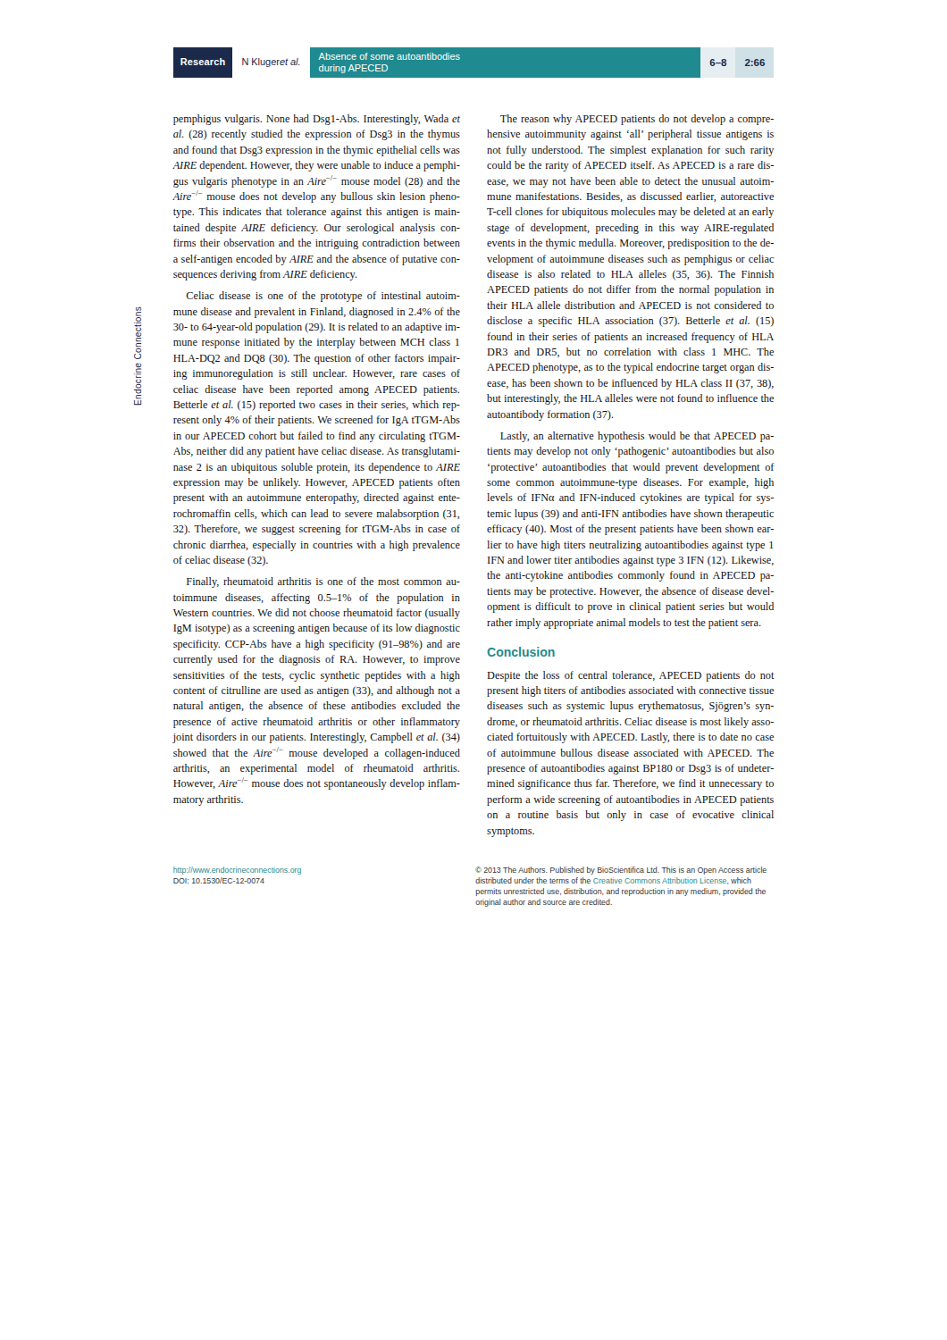Research
N Kluger et al.
Absence of some autoantibodies
during APECED
6–8
2:66
Endocrine Connections
pemphigus vulgaris. None had Dsg1-Abs. Interestingly, Wada et al. (28) recently studied the expression of Dsg3 in the thymus and found that Dsg3 expression in the thymic epithelial cells was AIRE dependent. However, they were unable to induce a pemphigus vulgaris phenotype in an Aire−/− mouse model (28) and the Aire−/− mouse does not develop any bullous skin lesion phenotype. This indicates that tolerance against this antigen is maintained despite AIRE deficiency. Our serological analysis confirms their observation and the intriguing contradiction between a self-antigen encoded by AIRE and the absence of putative consequences deriving from AIRE deficiency.
Celiac disease is one of the prototype of intestinal autoimmune disease and prevalent in Finland, diagnosed in 2.4% of the 30- to 64-year-old population (29). It is related to an adaptive immune response initiated by the interplay between MCH class 1 HLA-DQ2 and DQ8 (30). The question of other factors impairing immunoregulation is still unclear. However, rare cases of celiac disease have been reported among APECED patients. Betterle et al. (15) reported two cases in their series, which represent only 4% of their patients. We screened for IgA tTGM-Abs in our APECED cohort but failed to find any circulating tTGM-Abs, neither did any patient have celiac disease. As transglutaminase 2 is an ubiquitous soluble protein, its dependence to AIRE expression may be unlikely. However, APECED patients often present with an autoimmune enteropathy, directed against enterochromaffin cells, which can lead to severe malabsorption (31, 32). Therefore, we suggest screening for tTGM-Abs in case of chronic diarrhea, especially in countries with a high prevalence of celiac disease (32).
Finally, rheumatoid arthritis is one of the most common autoimmune diseases, affecting 0.5–1% of the population in Western countries. We did not choose rheumatoid factor (usually IgM isotype) as a screening antigen because of its low diagnostic specificity. CCP-Abs have a high specificity (91–98%) and are currently used for the diagnosis of RA. However, to improve sensitivities of the tests, cyclic synthetic peptides with a high content of citrulline are used as antigen (33), and although not a natural antigen, the absence of these antibodies excluded the presence of active rheumatoid arthritis or other inflammatory joint disorders in our patients. Interestingly, Campbell et al. (34) showed that the Aire−/− mouse developed a collagen-induced arthritis, an experimental model of rheumatoid arthritis. However, Aire−/− mouse does not spontaneously develop inflammatory arthritis.
The reason why APECED patients do not develop a comprehensive autoimmunity against ‘all’ peripheral tissue antigens is not fully understood. The simplest explanation for such rarity could be the rarity of APECED itself. As APECED is a rare disease, we may not have been able to detect the unusual autoimmune manifestations. Besides, as discussed earlier, autoreactive T-cell clones for ubiquitous molecules may be deleted at an early stage of development, preceding in this way AIRE-regulated events in the thymic medulla. Moreover, predisposition to the development of autoimmune diseases such as pemphigus or celiac disease is also related to HLA alleles (35, 36). The Finnish APECED patients do not differ from the normal population in their HLA allele distribution and APECED is not considered to disclose a specific HLA association (37). Betterle et al. (15) found in their series of patients an increased frequency of HLA DR3 and DR5, but no correlation with class 1 MHC. The APECED phenotype, as to the typical endocrine target organ disease, has been shown to be influenced by HLA class II (37, 38), but interestingly, the HLA alleles were not found to influence the autoantibody formation (37).
Lastly, an alternative hypothesis would be that APECED patients may develop not only ‘pathogenic’ autoantibodies but also ‘protective’ autoantibodies that would prevent development of some common autoimmune-type diseases. For example, high levels of IFNα and IFN-induced cytokines are typical for systemic lupus (39) and anti-IFN antibodies have shown therapeutic efficacy (40). Most of the present patients have been shown earlier to have high titers neutralizing autoantibodies against type 1 IFN and lower titer antibodies against type 3 IFN (12). Likewise, the anti-cytokine antibodies commonly found in APECED patients may be protective. However, the absence of disease development is difficult to prove in clinical patient series but would rather imply appropriate animal models to test the patient sera.
Conclusion
Despite the loss of central tolerance, APECED patients do not present high titers of antibodies associated with connective tissue diseases such as systemic lupus erythematosus, Sjögren’s syndrome, or rheumatoid arthritis. Celiac disease is most likely associated fortuitously with APECED. Lastly, there is to date no case of autoimmune bullous disease associated with APECED. The presence of autoantibodies against BP180 or Dsg3 is of undetermined significance thus far. Therefore, we find it unnecessary to perform a wide screening of autoantibodies in APECED patients on a routine basis but only in case of evocative clinical symptoms.
http://www.endocrineconnections.org
DOI: 10.1530/EC-12-0074
© 2013 The Authors. Published by BioScientifica Ltd. This is an Open Access article distributed under the terms of the Creative Commons Attribution License, which permits unrestricted use, distribution, and reproduction in any medium, provided the original author and source are credited.